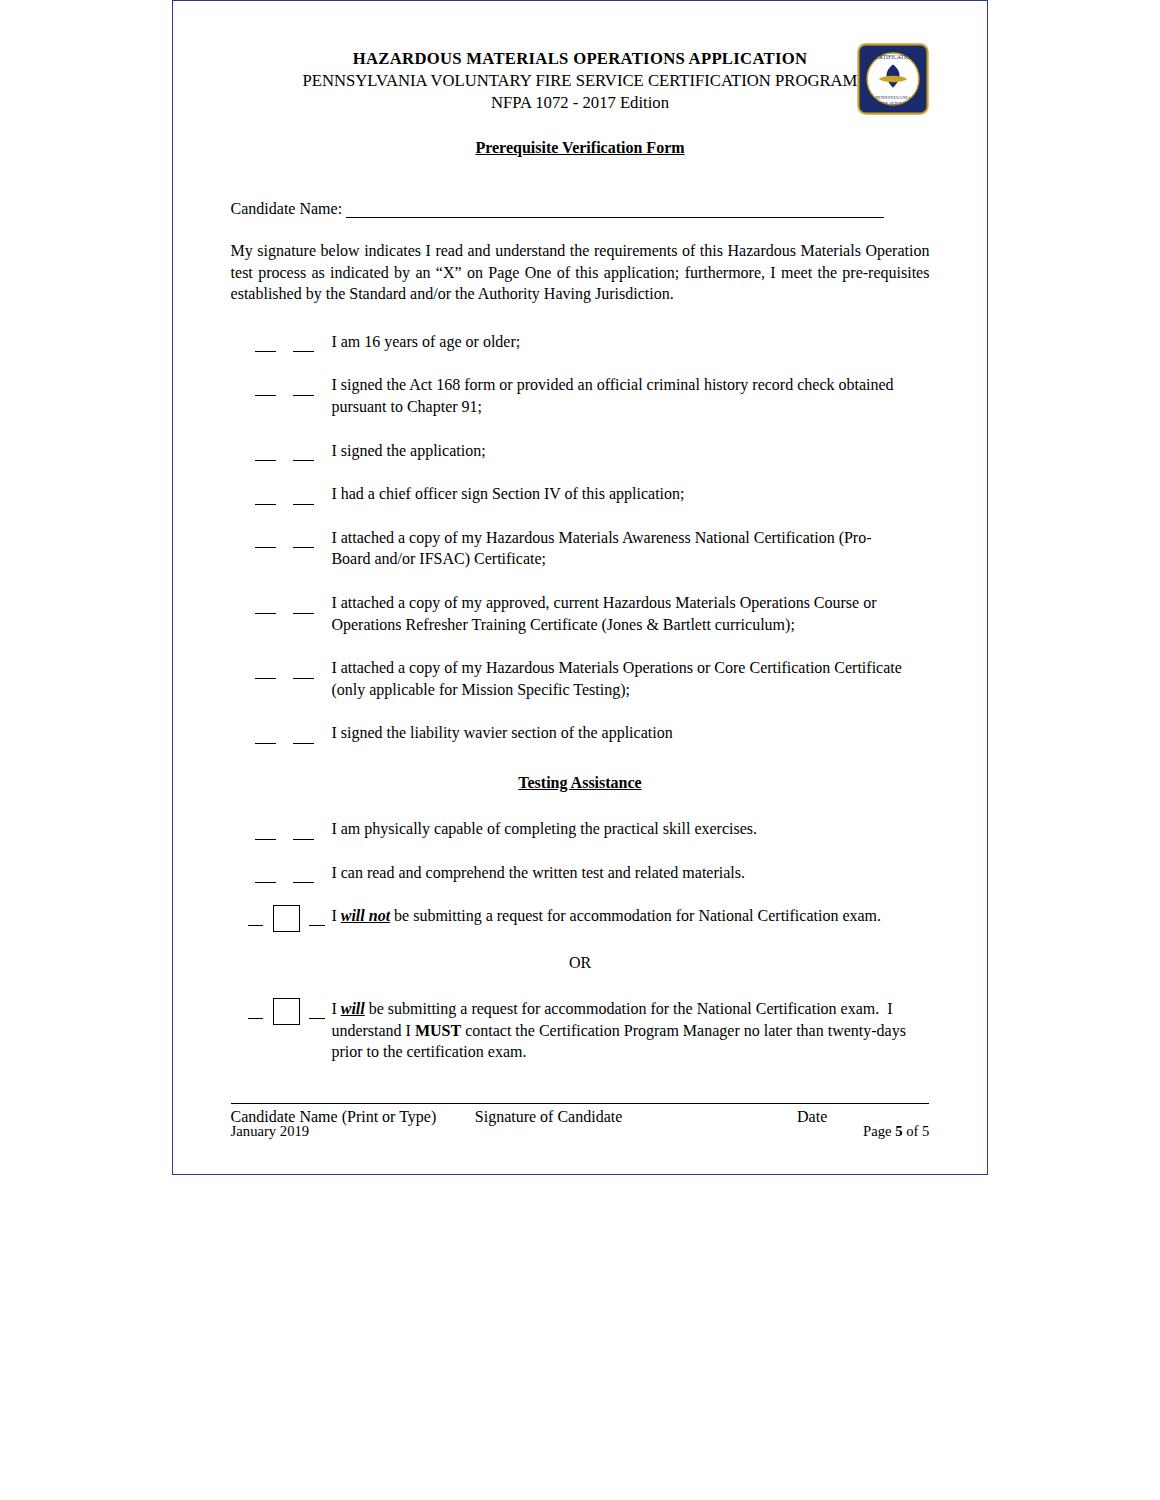CERTIFICATION PENNSYLVANIA FIRE SERVICE
HAZARDOUS MATERIALS OPERATIONS APPLICATION
PENNSYLVANIA VOLUNTARY FIRE SERVICE CERTIFICATION PROGRAM
NFPA 1072 - 2017 Edition
Prerequisite Verification Form
Candidate Name:
My signature below indicates I read and understand the requirements of this Hazardous Materials Operation test process as indicated by an “X” on Page One of this application; furthermore, I meet the pre-requisites established by the Standard and/or the Authority Having Jurisdiction.
I am 16 years of age or older;
I signed the Act 168 form or provided an official criminal history record check obtained pursuant to Chapter 91;
I signed the application;
I had a chief officer sign Section IV of this application;
I attached a copy of my Hazardous Materials Awareness National Certification (Pro-Board and/or IFSAC) Certificate;
I attached a copy of my approved, current Hazardous Materials Operations Course or Operations Refresher Training Certificate (Jones & Bartlett curriculum);
I attached a copy of my Hazardous Materials Operations or Core Certification Certificate (only applicable for Mission Specific Testing);
I signed the liability wavier section of the application
Testing Assistance
I am physically capable of completing the practical skill exercises.
I can read and comprehend the written test and related materials.
I will not be submitting a request for accommodation for National Certification exam.
OR
I will be submitting a request for accommodation for the National Certification exam. I understand I MUST contact the Certification Program Manager no later than twenty-days prior to the certification exam.
Candidate Name (Print or Type) Signature of Candidate Date
January 2019 Page 5 of 5